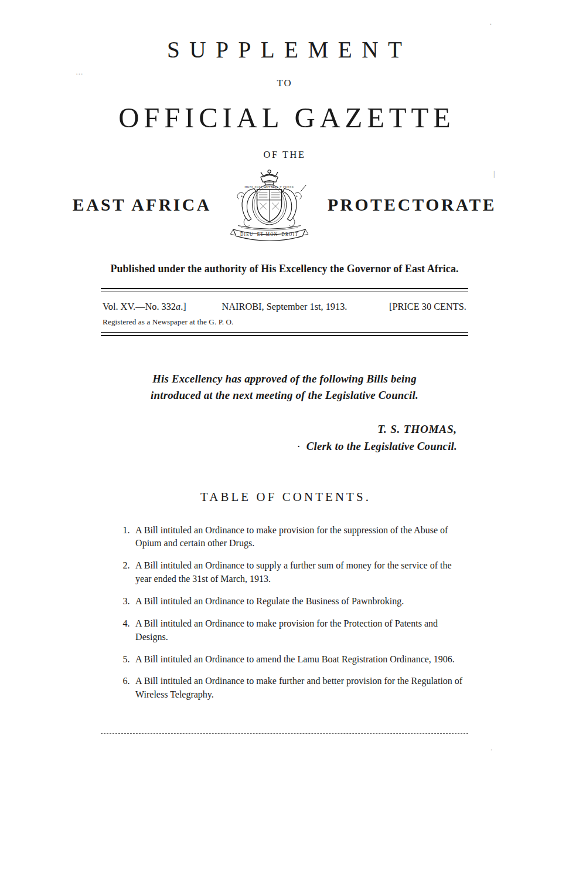··· · | ·
SUPPLEMENT
TO
OFFICIAL GAZETTE
OF THE
EAST AFRICA
DIEU ET MON DROIT HONI SOIT QUI MAL Y PENSE
PROTECTORATE
Published under the authority of His Excellency the Governor of East Africa.
Vol. XV.—No. 332a.] NAIROBI, September 1st, 1913. [PRICE 30 CENTS.
Registered as a Newspaper at the G. P. O.
His Excellency has approved of the following Bills being
introduced at the next meeting of the Legislative Council.
T. S. THOMAS,
Clerk to the Legislative Council.
TABLE OF CONTENTS.
1. A Bill intituled an Ordinance to make provision for the suppression of the Abuse of Opium and certain other Drugs.
2. A Bill intituled an Ordinance to supply a further sum of money for the service of the year ended the 31st of March, 1913.
3. A Bill intituled an Ordinance to Regulate the Business of Pawnbroking.
4. A Bill intituled an Ordinance to make provision for the Protection of Patents and Designs.
5. A Bill intituled an Ordinance to amend the Lamu Boat Registration Ordinance, 1906.
6. A Bill intituled an Ordinance to make further and better provision for the Regulation of Wireless Telegraphy.